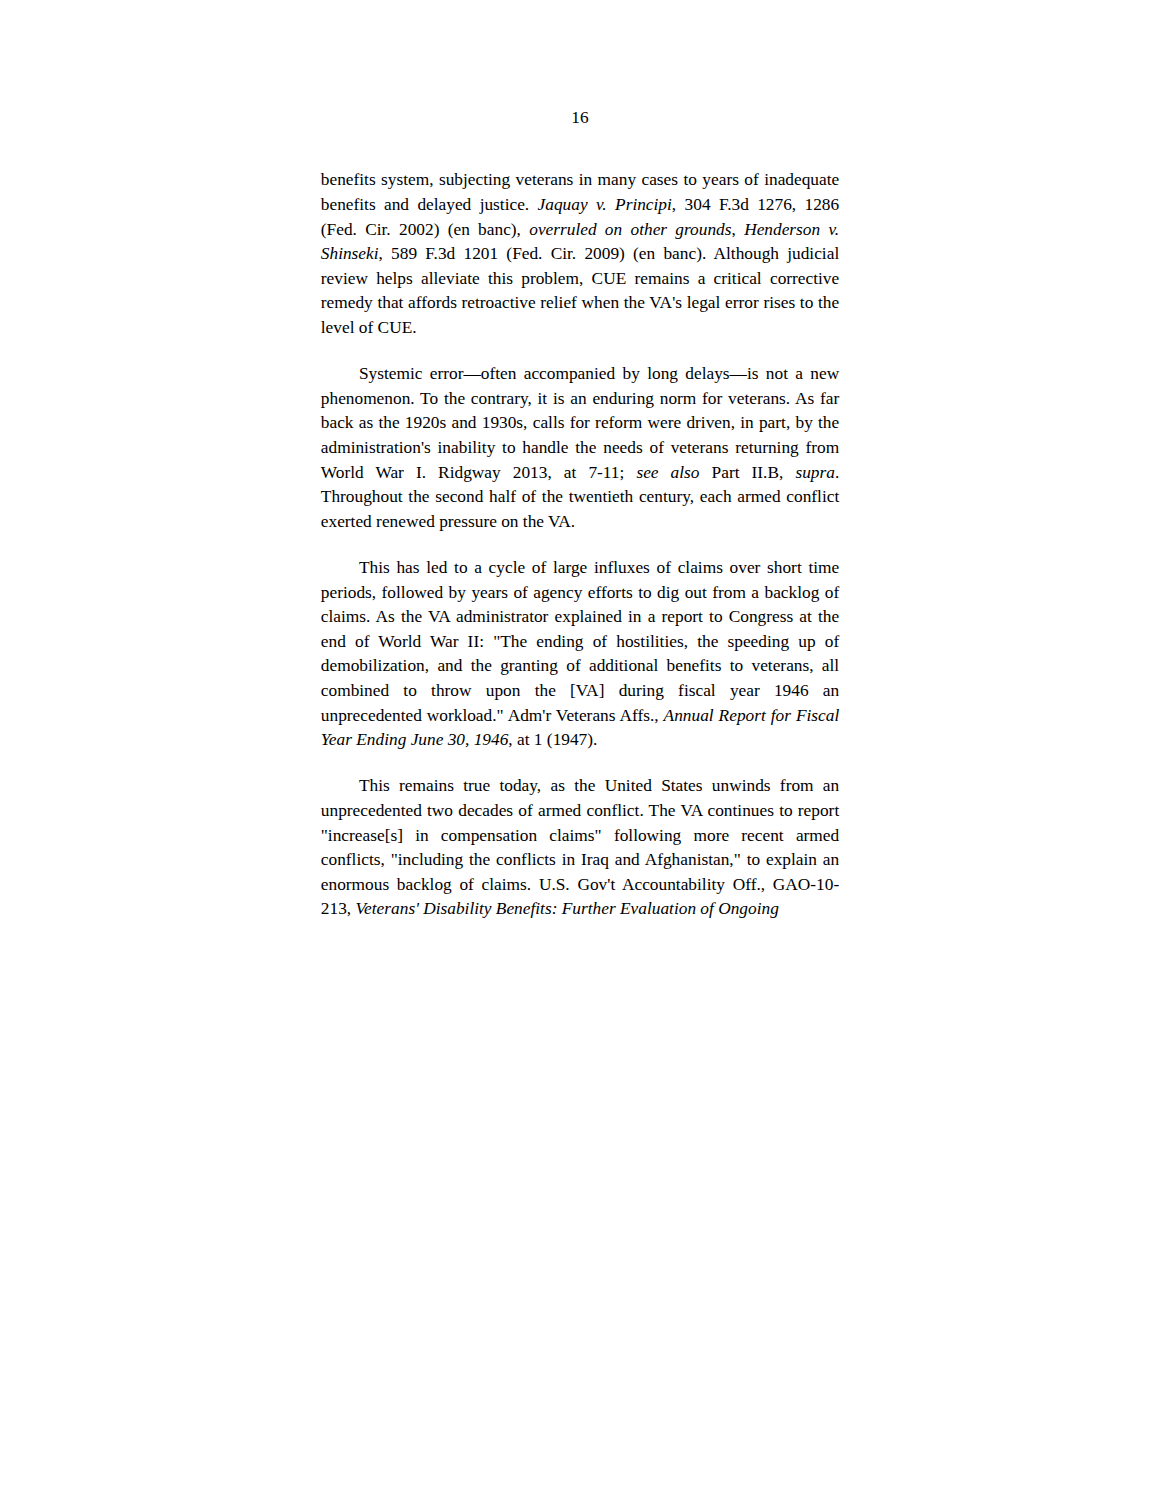16
benefits system, subjecting veterans in many cases to years of inadequate benefits and delayed justice. Jaquay v. Principi, 304 F.3d 1276, 1286 (Fed. Cir. 2002) (en banc), overruled on other grounds, Henderson v. Shinseki, 589 F.3d 1201 (Fed. Cir. 2009) (en banc). Although judicial review helps alleviate this problem, CUE remains a critical corrective remedy that affords retroactive relief when the VA's legal error rises to the level of CUE.
Systemic error—often accompanied by long delays—is not a new phenomenon. To the contrary, it is an enduring norm for veterans. As far back as the 1920s and 1930s, calls for reform were driven, in part, by the administration's inability to handle the needs of veterans returning from World War I. Ridgway 2013, at 7-11; see also Part II.B, supra. Throughout the second half of the twentieth century, each armed conflict exerted renewed pressure on the VA.
This has led to a cycle of large influxes of claims over short time periods, followed by years of agency efforts to dig out from a backlog of claims. As the VA administrator explained in a report to Congress at the end of World War II: "The ending of hostilities, the speeding up of demobilization, and the granting of additional benefits to veterans, all combined to throw upon the [VA] during fiscal year 1946 an unprecedented workload." Adm'r Veterans Affs., Annual Report for Fiscal Year Ending June 30, 1946, at 1 (1947).
This remains true today, as the United States unwinds from an unprecedented two decades of armed conflict. The VA continues to report "increase[s] in compensation claims" following more recent armed conflicts, "including the conflicts in Iraq and Afghanistan," to explain an enormous backlog of claims. U.S. Gov't Accountability Off., GAO-10-213, Veterans' Disability Benefits: Further Evaluation of Ongoing